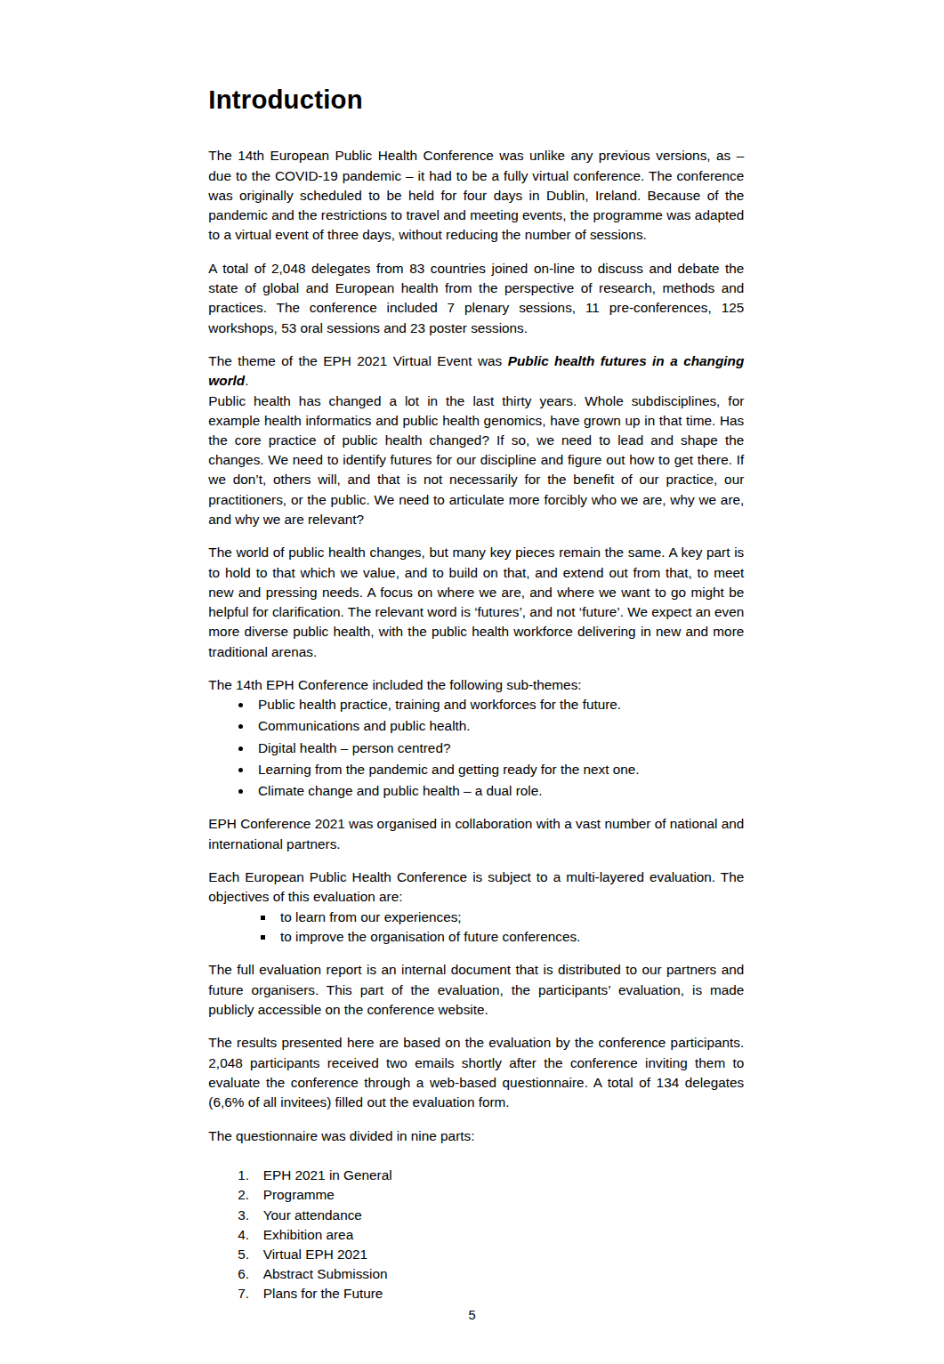Introduction
The 14th European Public Health Conference was unlike any previous versions, as – due to the COVID-19 pandemic – it had to be a fully virtual conference. The conference was originally scheduled to be held for four days in Dublin, Ireland. Because of the pandemic and the restrictions to travel and meeting events, the programme was adapted to a virtual event of three days, without reducing the number of sessions.
A total of 2,048 delegates from 83 countries joined on-line to discuss and debate the state of global and European health from the perspective of research, methods and practices. The conference included 7 plenary sessions, 11 pre-conferences, 125 workshops, 53 oral sessions and 23 poster sessions.
The theme of the EPH 2021 Virtual Event was Public health futures in a changing world.
Public health has changed a lot in the last thirty years. Whole subdisciplines, for example health informatics and public health genomics, have grown up in that time. Has the core practice of public health changed? If so, we need to lead and shape the changes. We need to identify futures for our discipline and figure out how to get there. If we don’t, others will, and that is not necessarily for the benefit of our practice, our practitioners, or the public. We need to articulate more forcibly who we are, why we are, and why we are relevant?
The world of public health changes, but many key pieces remain the same. A key part is to hold to that which we value, and to build on that, and extend out from that, to meet new and pressing needs. A focus on where we are, and where we want to go might be helpful for clarification. The relevant word is ‘futures’, and not ‘future’. We expect an even more diverse public health, with the public health workforce delivering in new and more traditional arenas.
The 14th EPH Conference included the following sub-themes:
Public health practice, training and workforces for the future.
Communications and public health.
Digital health – person centred?
Learning from the pandemic and getting ready for the next one.
Climate change and public health – a dual role.
EPH Conference 2021 was organised in collaboration with a vast number of national and international partners.
Each European Public Health Conference is subject to a multi-layered evaluation. The objectives of this evaluation are:
to learn from our experiences;
to improve the organisation of future conferences.
The full evaluation report is an internal document that is distributed to our partners and future organisers. This part of the evaluation, the participants’ evaluation, is made publicly accessible on the conference website.
The results presented here are based on the evaluation by the conference participants. 2,048 participants received two emails shortly after the conference inviting them to evaluate the conference through a web-based questionnaire. A total of 134 delegates (6,6% of all invitees) filled out the evaluation form.
The questionnaire was divided in nine parts:
EPH 2021 in General
Programme
Your attendance
Exhibition area
Virtual EPH 2021
Abstract Submission
Plans for the Future
5